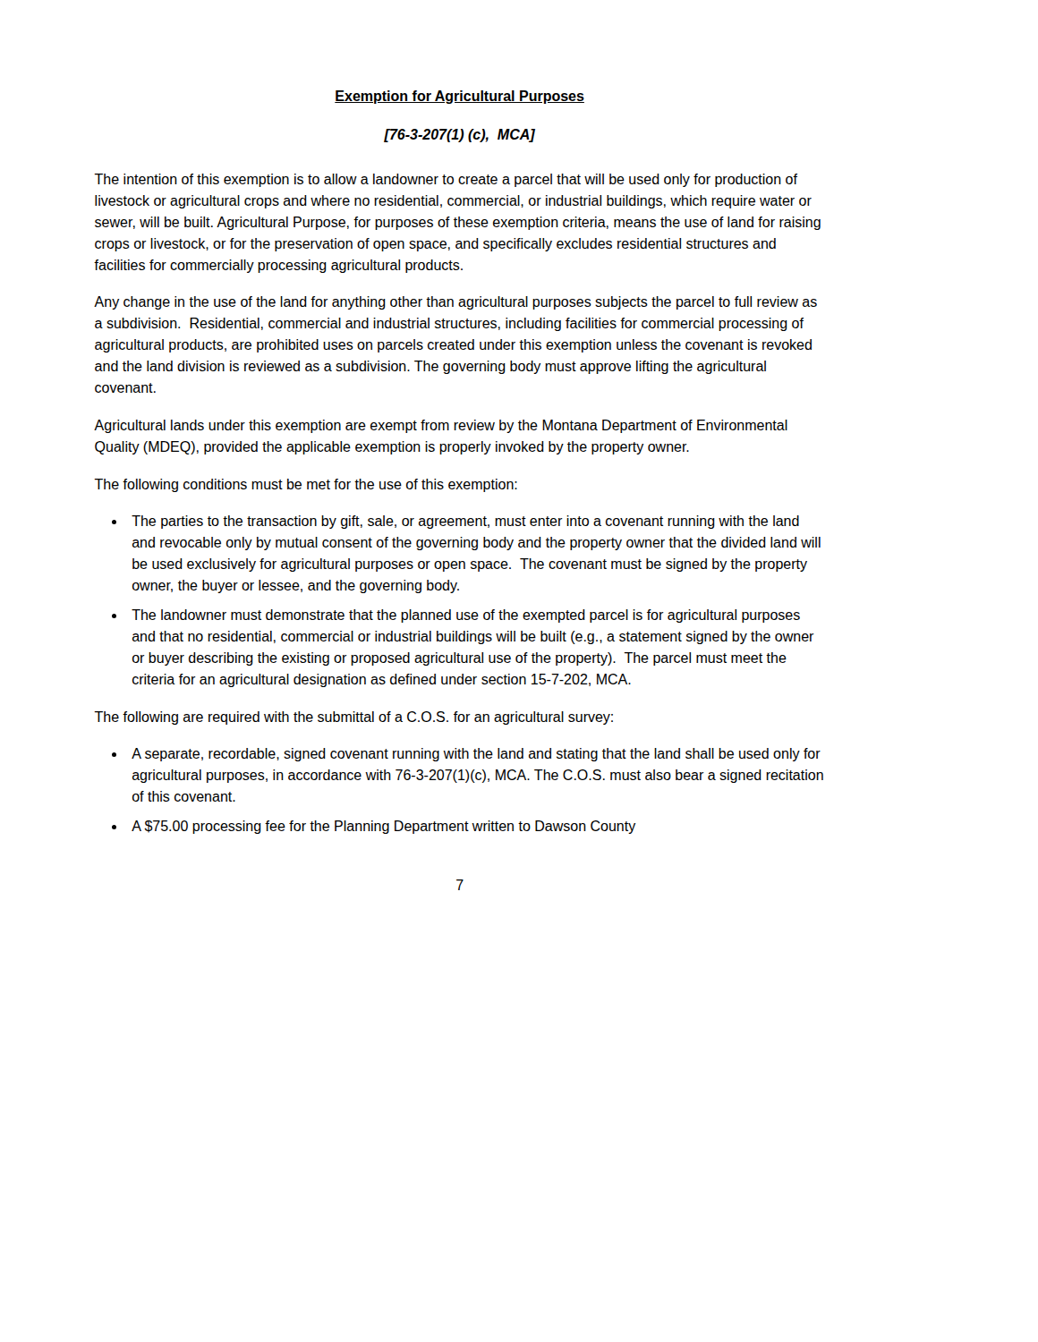Exemption for Agricultural Purposes
[76-3-207(1) (c), MCA]
The intention of this exemption is to allow a landowner to create a parcel that will be used only for production of livestock or agricultural crops and where no residential, commercial, or industrial buildings, which require water or sewer, will be built. Agricultural Purpose, for purposes of these exemption criteria, means the use of land for raising crops or livestock, or for the preservation of open space, and specifically excludes residential structures and facilities for commercially processing agricultural products.
Any change in the use of the land for anything other than agricultural purposes subjects the parcel to full review as a subdivision. Residential, commercial and industrial structures, including facilities for commercial processing of agricultural products, are prohibited uses on parcels created under this exemption unless the covenant is revoked and the land division is reviewed as a subdivision. The governing body must approve lifting the agricultural covenant.
Agricultural lands under this exemption are exempt from review by the Montana Department of Environmental Quality (MDEQ), provided the applicable exemption is properly invoked by the property owner.
The following conditions must be met for the use of this exemption:
The parties to the transaction by gift, sale, or agreement, must enter into a covenant running with the land and revocable only by mutual consent of the governing body and the property owner that the divided land will be used exclusively for agricultural purposes or open space. The covenant must be signed by the property owner, the buyer or lessee, and the governing body.
The landowner must demonstrate that the planned use of the exempted parcel is for agricultural purposes and that no residential, commercial or industrial buildings will be built (e.g., a statement signed by the owner or buyer describing the existing or proposed agricultural use of the property). The parcel must meet the criteria for an agricultural designation as defined under section 15-7-202, MCA.
The following are required with the submittal of a C.O.S. for an agricultural survey:
A separate, recordable, signed covenant running with the land and stating that the land shall be used only for agricultural purposes, in accordance with 76-3-207(1)(c), MCA. The C.O.S. must also bear a signed recitation of this covenant.
A $75.00 processing fee for the Planning Department written to Dawson County
7